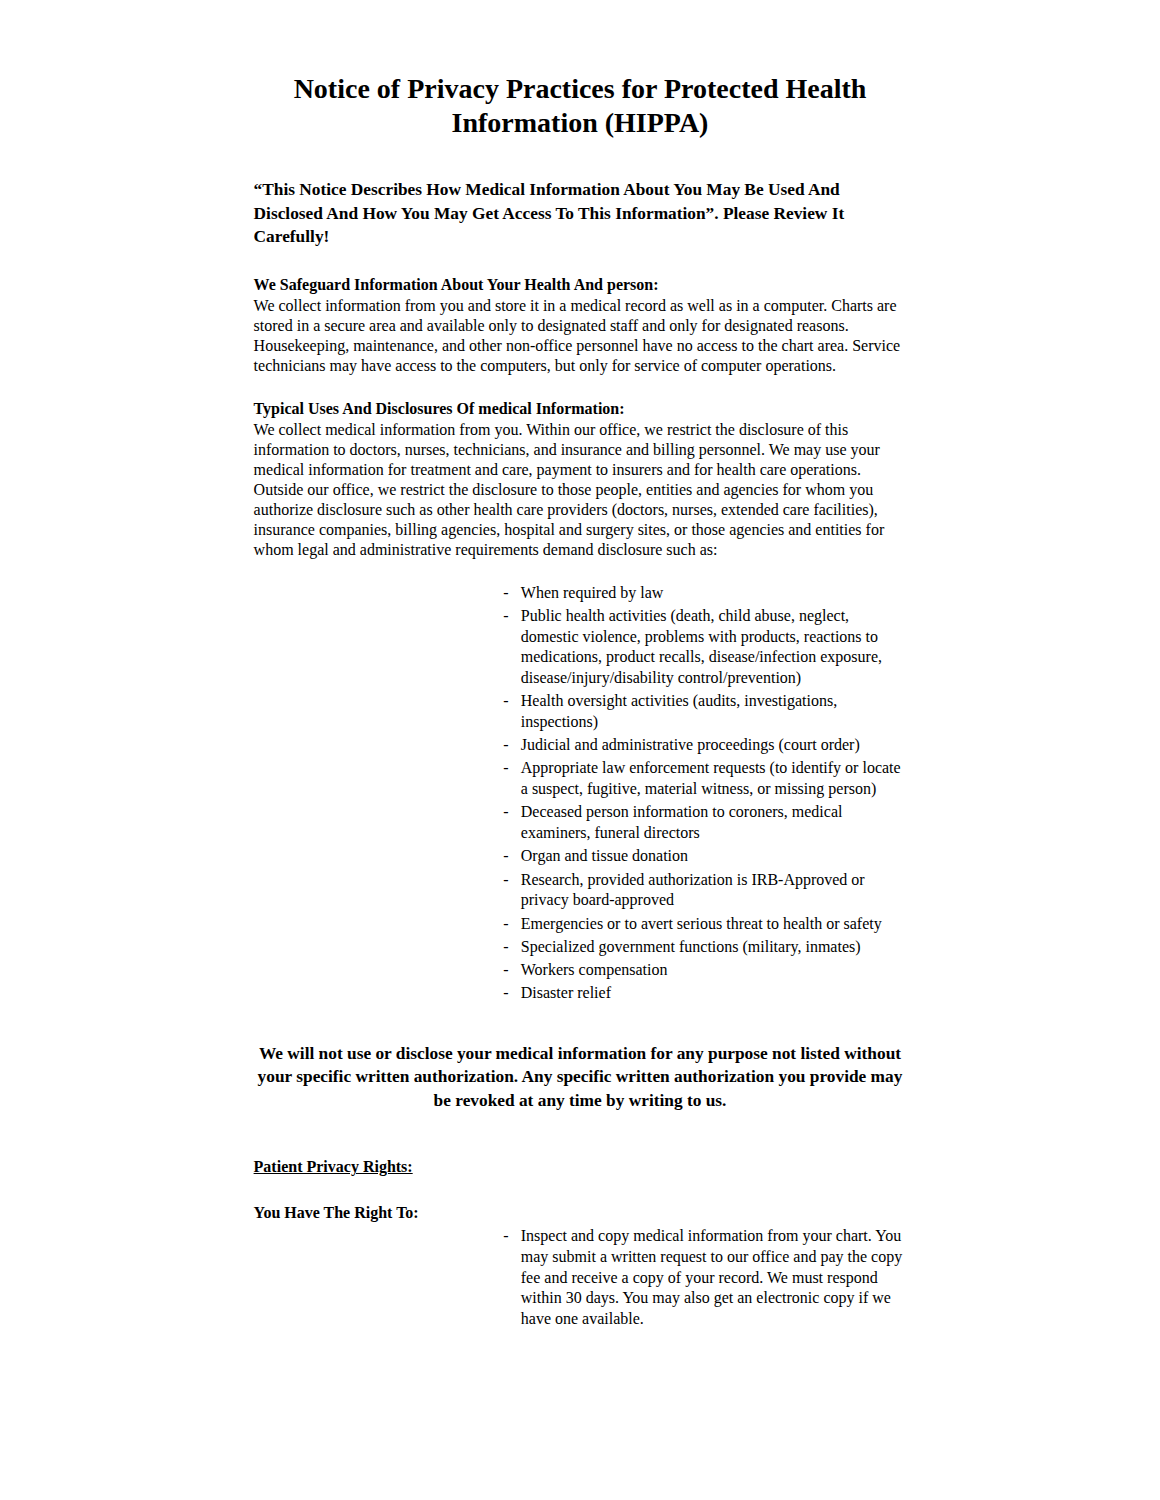Notice of Privacy Practices for Protected Health Information (HIPPA)
“This Notice Describes How Medical Information About You May Be Used And Disclosed And How You May Get Access To This Information”. Please Review It Carefully!
We Safeguard Information About Your Health And person:
We collect information from you and store it in a medical record as well as in a computer. Charts are stored in a secure area and available only to designated staff and only for designated reasons. Housekeeping, maintenance, and other non-office personnel have no access to the chart area. Service technicians may have access to the computers, but only for service of computer operations.
Typical Uses And Disclosures Of medical Information:
We collect medical information from you. Within our office, we restrict the disclosure of this information to doctors, nurses, technicians, and insurance and billing personnel. We may use your medical information for treatment and care, payment to insurers and for health care operations. Outside our office, we restrict the disclosure to those people, entities and agencies for whom you authorize disclosure such as other health care providers (doctors, nurses, extended care facilities), insurance companies, billing agencies, hospital and surgery sites, or those agencies and entities for whom legal and administrative requirements demand disclosure such as:
When required by law
Public health activities (death, child abuse, neglect, domestic violence, problems with products, reactions to medications, product recalls, disease/infection exposure, disease/injury/disability control/prevention)
Health oversight activities (audits, investigations, inspections)
Judicial and administrative proceedings (court order)
Appropriate law enforcement requests (to identify or locate a suspect, fugitive, material witness, or missing person)
Deceased person information to coroners, medical examiners, funeral directors
Organ and tissue donation
Research, provided authorization is IRB-Approved or privacy board-approved
Emergencies or to avert serious threat to health or safety
Specialized government functions (military, inmates)
Workers compensation
Disaster relief
We will not use or disclose your medical information for any purpose not listed without your specific written authorization. Any specific written authorization you provide may be revoked at any time by writing to us.
Patient Privacy Rights:
You Have The Right To:
Inspect and copy medical information from your chart. You may submit a written request to our office and pay the copy fee and receive a copy of your record. We must respond within 30 days. You may also get an electronic copy if we have one available.